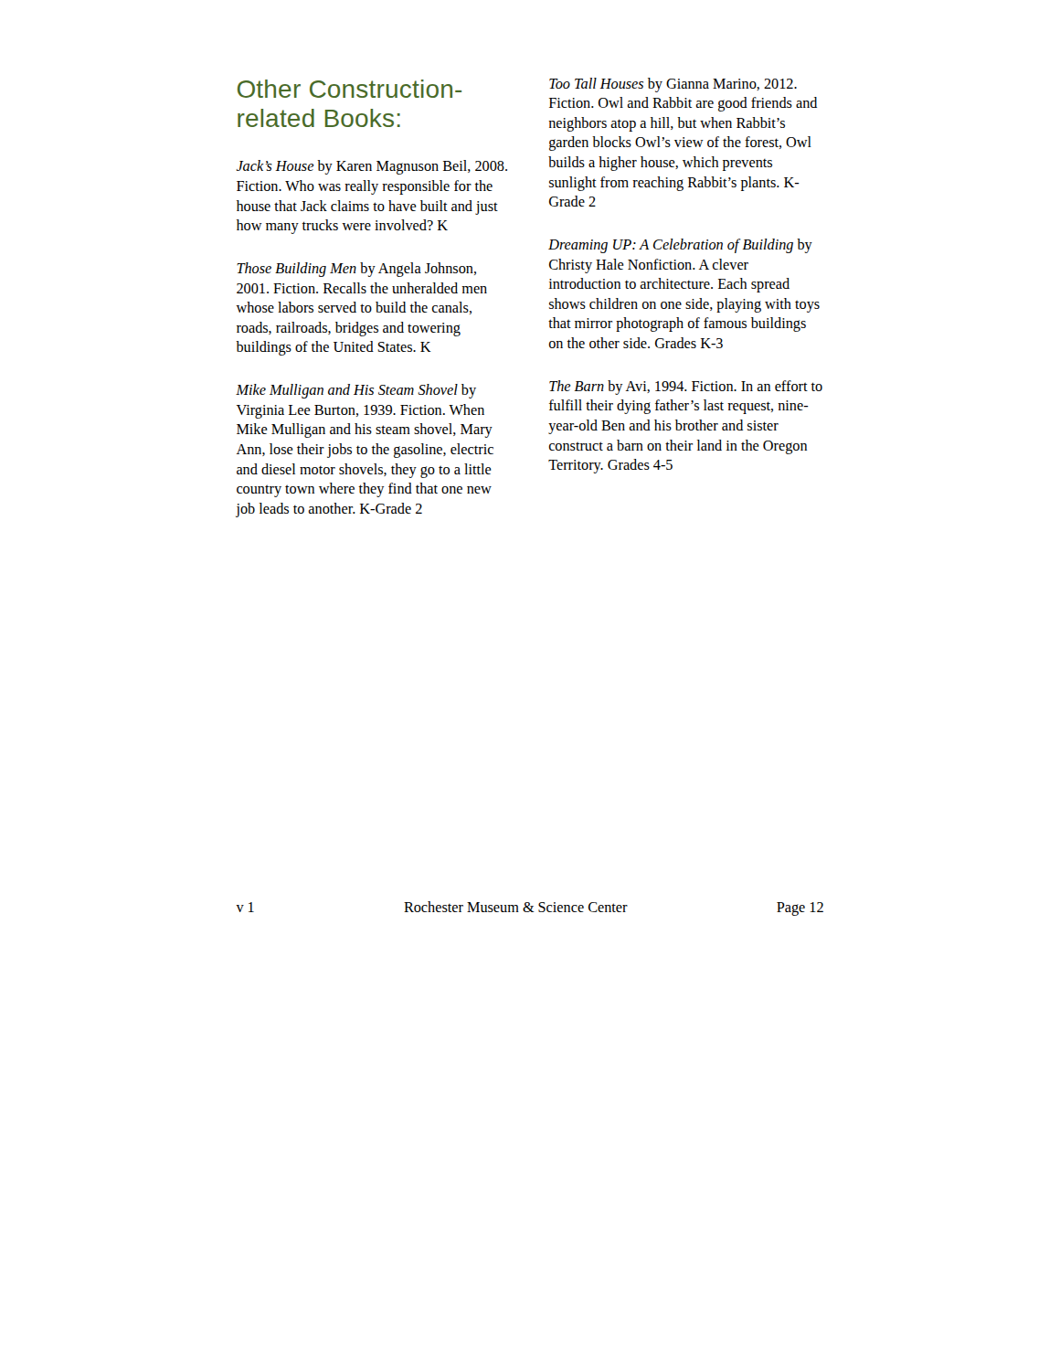Other Construction-related Books:
Jack’s House by Karen Magnuson Beil, 2008. Fiction. Who was really responsible for the house that Jack claims to have built and just how many trucks were involved? K
Those Building Men by Angela Johnson, 2001. Fiction. Recalls the unheralded men whose labors served to build the canals, roads, railroads, bridges and towering buildings of the United States. K
Mike Mulligan and His Steam Shovel by Virginia Lee Burton, 1939. Fiction. When Mike Mulligan and his steam shovel, Mary Ann, lose their jobs to the gasoline, electric and diesel motor shovels, they go to a little country town where they find that one new job leads to another. K-Grade 2
Too Tall Houses by Gianna Marino, 2012. Fiction. Owl and Rabbit are good friends and neighbors atop a hill, but when Rabbit’s garden blocks Owl’s view of the forest, Owl builds a higher house, which prevents sunlight from reaching Rabbit’s plants. K-Grade 2
Dreaming UP: A Celebration of Building by Christy Hale Nonfiction. A clever introduction to architecture. Each spread shows children on one side, playing with toys that mirror photograph of famous buildings on the other side. Grades K-3
The Barn by Avi, 1994. Fiction. In an effort to fulfill their dying father’s last request, nine-year-old Ben and his brother and sister construct a barn on their land in the Oregon Territory. Grades 4-5
v 1
Rochester Museum & Science Center
Page 12